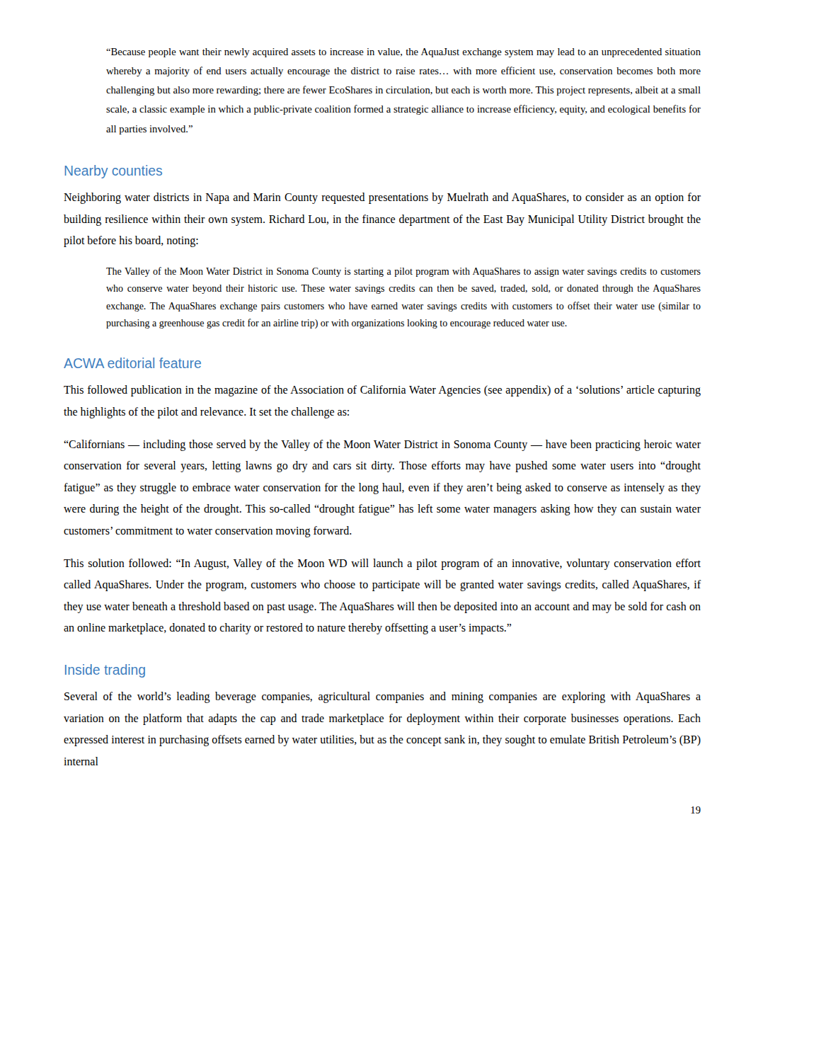“Because people want their newly acquired assets to increase in value, the AquaJust exchange system may lead to an unprecedented situation whereby a majority of end users actually encourage the district to raise rates… with more efficient use, conservation becomes both more challenging but also more rewarding; there are fewer EcoShares in circulation, but each is worth more. This project represents, albeit at a small scale, a classic example in which a public-private coalition formed a strategic alliance to increase efficiency, equity, and ecological benefits for all parties involved.”
Nearby counties
Neighboring water districts in Napa and Marin County requested presentations by Muelrath and AquaShares, to consider as an option for building resilience within their own system. Richard Lou, in the finance department of the East Bay Municipal Utility District brought the pilot before his board, noting:
The Valley of the Moon Water District in Sonoma County is starting a pilot program with AquaShares to assign water savings credits to customers who conserve water beyond their historic use. These water savings credits can then be saved, traded, sold, or donated through the AquaShares exchange. The AquaShares exchange pairs customers who have earned water savings credits with customers to offset their water use (similar to purchasing a greenhouse gas credit for an airline trip) or with organizations looking to encourage reduced water use.
ACWA editorial feature
This followed publication in the magazine of the Association of California Water Agencies (see appendix) of a ‘solutions’ article capturing the highlights of the pilot and relevance. It set the challenge as:
“Californians — including those served by the Valley of the Moon Water District in Sonoma County — have been practicing heroic water conservation for several years, letting lawns go dry and cars sit dirty. Those efforts may have pushed some water users into “drought fatigue” as they struggle to embrace water conservation for the long haul, even if they aren’t being asked to conserve as intensely as they were during the height of the drought. This so-called “drought fatigue” has left some water managers asking how they can sustain water customers’ commitment to water conservation moving forward.
This solution followed: “In August, Valley of the Moon WD will launch a pilot program of an innovative, voluntary conservation effort called AquaShares. Under the program, customers who choose to participate will be granted water savings credits, called AquaShares, if they use water beneath a threshold based on past usage. The AquaShares will then be deposited into an account and may be sold for cash on an online marketplace, donated to charity or restored to nature thereby offsetting a user’s impacts.”
Inside trading
Several of the world’s leading beverage companies, agricultural companies and mining companies are exploring with AquaShares a variation on the platform that adapts the cap and trade marketplace for deployment within their corporate businesses operations. Each expressed interest in purchasing offsets earned by water utilities, but as the concept sank in, they sought to emulate British Petroleum’s (BP) internal
19